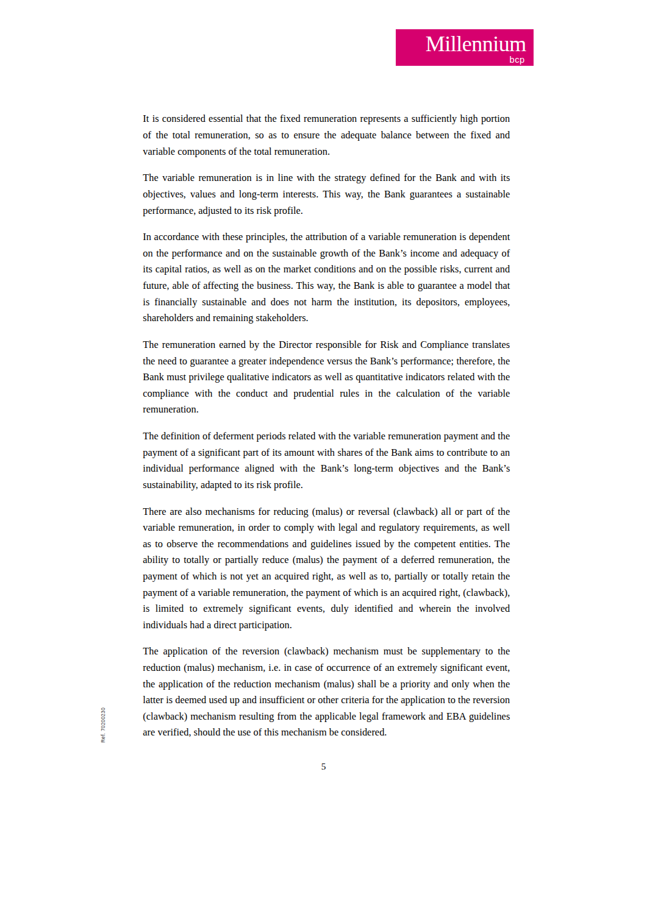Millennium
bcp
It is considered essential that the fixed remuneration represents a sufficiently high portion of the total remuneration, so as to ensure the adequate balance between the fixed and variable components of the total remuneration.
The variable remuneration is in line with the strategy defined for the Bank and with its objectives, values and long-term interests. This way, the Bank guarantees a sustainable performance, adjusted to its risk profile.
In accordance with these principles, the attribution of a variable remuneration is dependent on the performance and on the sustainable growth of the Bank’s income and adequacy of its capital ratios, as well as on the market conditions and on the possible risks, current and future, able of affecting the business. This way, the Bank is able to guarantee a model that is financially sustainable and does not harm the institution, its depositors, employees, shareholders and remaining stakeholders.
The remuneration earned by the Director responsible for Risk and Compliance translates the need to guarantee a greater independence versus the Bank’s performance; therefore, the Bank must privilege qualitative indicators as well as quantitative indicators related with the compliance with the conduct and prudential rules in the calculation of the variable remuneration.
The definition of deferment periods related with the variable remuneration payment and the payment of a significant part of its amount with shares of the Bank aims to contribute to an individual performance aligned with the Bank’s long-term objectives and the Bank’s sustainability, adapted to its risk profile.
There are also mechanisms for reducing (malus) or reversal (clawback) all or part of the variable remuneration, in order to comply with legal and regulatory requirements, as well as to observe the recommendations and guidelines issued by the competent entities. The ability to totally or partially reduce (malus) the payment of a deferred remuneration, the payment of which is not yet an acquired right, as well as to, partially or totally retain the payment of a variable remuneration, the payment of which is an acquired right, (clawback), is limited to extremely significant events, duly identified and wherein the involved individuals had a direct participation.
The application of the reversion (clawback) mechanism must be supplementary to the reduction (malus) mechanism, i.e. in case of occurrence of an extremely significant event, the application of the reduction mechanism (malus) shall be a priority and only when the latter is deemed used up and insufficient or other criteria for the application to the reversion (clawback) mechanism resulting from the applicable legal framework and EBA guidelines are verified, should the use of this mechanism be considered.
Ref. 70200230
5